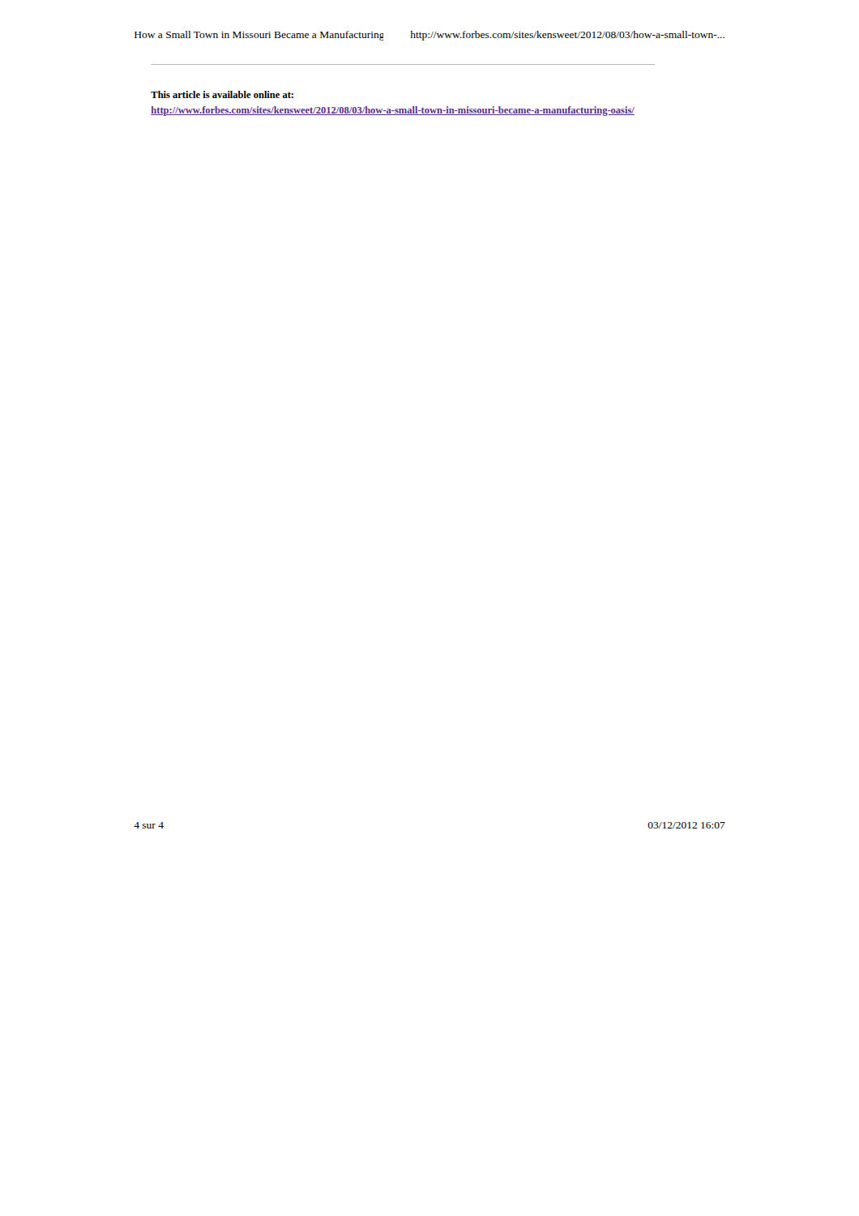How a Small Town in Missouri Became a Manufacturing Oasis - Forbes http://www.forbes.com/sites/kensweet/2012/08/03/how-a-small-town-...
This article is available online at:
http://www.forbes.com/sites/kensweet/2012/08/03/how-a-small-town-in-missouri-became-a-manufacturing-oasis/
4 sur 4 03/12/2012 16:07